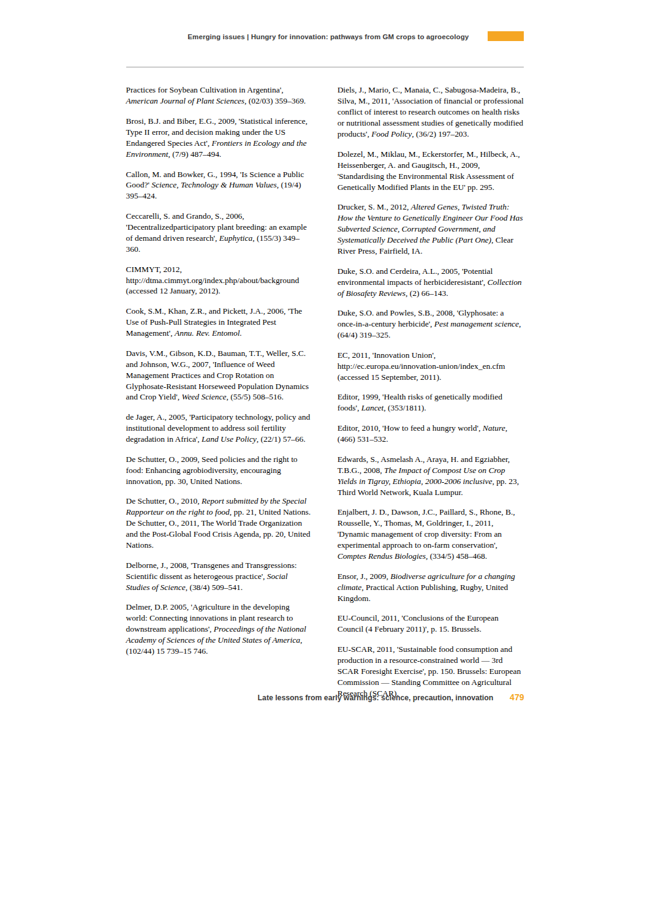Emerging issues | Hungry for innovation: pathways from GM crops to agroecology
Practices for Soybean Cultivation in Argentina', American Journal of Plant Sciences, (02/03) 359–369.
Brosi, B.J. and Biber, E.G., 2009, 'Statistical inference, Type II error, and decision making under the US Endangered Species Act', Frontiers in Ecology and the Environment, (7/9) 487–494.
Callon, M. and Bowker, G., 1994, 'Is Science a Public Good?' Science, Technology & Human Values, (19/4) 395–424.
Ceccarelli, S. and Grando, S., 2006, 'Decentralizedparticipatory plant breeding: an example of demand driven research', Euphytica, (155/3) 349–360.
CIMMYT, 2012, http://dtma.cimmyt.org/index.php/about/background (accessed 12 January, 2012).
Cook, S.M., Khan, Z.R., and Pickett, J.A., 2006, 'The Use of Push-Pull Strategies in Integrated Pest Management', Annu. Rev. Entomol.
Davis, V.M., Gibson, K.D., Bauman, T.T., Weller, S.C. and Johnson, W.G., 2007, 'Influence of Weed Management Practices and Crop Rotation on Glyphosate-Resistant Horseweed Population Dynamics and Crop Yield', Weed Science, (55/5) 508–516.
de Jager, A., 2005, 'Participatory technology, policy and institutional development to address soil fertility degradation in Africa', Land Use Policy, (22/1) 57–66.
De Schutter, O., 2009, Seed policies and the right to food: Enhancing agrobiodiversity, encouraging innovation, pp. 30, United Nations.
De Schutter, O., 2010, Report submitted by the Special Rapporteur on the right to food, pp. 21, United Nations. De Schutter, O., 2011, The World Trade Organization and the Post-Global Food Crisis Agenda, pp. 20, United Nations.
Delborne, J., 2008, 'Transgenes and Transgressions: Scientific dissent as heterogeous practice', Social Studies of Science, (38/4) 509–541.
Delmer, D.P. 2005, 'Agriculture in the developing world: Connecting innovations in plant research to downstream applications', Proceedings of the National Academy of Sciences of the United States of America, (102/44) 15 739–15 746.
Diels, J., Mario, C., Manaia, C., Sabugosa-Madeira, B., Silva, M., 2011, 'Association of financial or professional conflict of interest to research outcomes on health risks or nutritional assessment studies of genetically modified products', Food Policy, (36/2) 197–203.
Dolezel, M., Miklau, M., Eckerstorfer, M., Hilbeck, A., Heissenberger, A. and Gaugitsch, H., 2009, 'Standardising the Environmental Risk Assessment of Genetically Modified Plants in the EU' pp. 295.
Drucker, S. M., 2012, Altered Genes, Twisted Truth: How the Venture to Genetically Engineer Our Food Has Subverted Science, Corrupted Government, and Systematically Deceived the Public (Part One), Clear River Press, Fairfield, IA.
Duke, S.O. and Cerdeira, A.L., 2005, 'Potential environmental impacts of herbicideresistant', Collection of Biosafety Reviews, (2) 66–143.
Duke, S.O. and Powles, S.B., 2008, 'Glyphosate: a once-in-a-century herbicide', Pest management science, (64/4) 319–325.
EC, 2011, 'Innovation Union', http://ec.europa.eu/innovation-union/index_en.cfm (accessed 15 September, 2011).
Editor, 1999, 'Health risks of genetically modified foods', Lancet, (353/1811).
Editor, 2010, 'How to feed a hungry world', Nature, (466) 531–532.
Edwards, S., Asmelash A., Araya, H. and Egziabher, T.B.G., 2008, The Impact of Compost Use on Crop Yields in Tigray, Ethiopia, 2000-2006 inclusive, pp. 23, Third World Network, Kuala Lumpur.
Enjalbert, J. D., Dawson, J.C., Paillard, S., Rhone, B., Rousselle, Y., Thomas, M, Goldringer, I., 2011, 'Dynamic management of crop diversity: From an experimental approach to on-farm conservation', Comptes Rendus Biologies, (334/5) 458–468.
Ensor, J., 2009, Biodiverse agriculture for a changing climate, Practical Action Publishing, Rugby, United Kingdom.
EU-Council, 2011, 'Conclusions of the European Council (4 February 2011)', p. 15. Brussels.
EU-SCAR, 2011, 'Sustainable food consumption and production in a resource-constrained world — 3rd SCAR Foresight Exercise', pp. 150. Brussels: European Commission — Standing Committee on Agricultural Research (SCAR).
Late lessons from early warnings: science, precaution, innovation 479